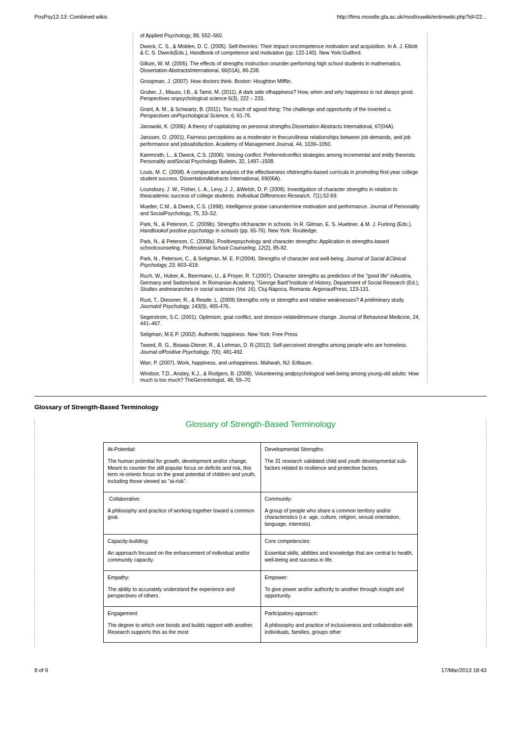PosPsy12-13: Combined wikis
http://fims.moodle.gla.ac.uk/mod/ouwiki/entirewiki.php?id=22...
of Applied Psychology, 88, 552–560.
Dweck, C. S., & Molden, D. C. (2005). Self-theories: Their impact oncompetence motivation and acquisition. In A. J. Elliott & C. S. Dweck(Eds.), Handbook of competence and motivation (pp. 122-140). New York:Guilford.
Gillum, W. M. (2005). The effects of strengths instruction onunder-performing high school students in mathematics. Dissertation AbstractsInternational, 66(01A), 86-238.
Groopman, J. (2007). How doctors think. Boston: Houghton Mifflin.
Gruber, J., Mauss, I.B., & Tamir, M. (2011). A dark side ofhappiness? How, when and why happiness is not always good. Perspectives onpsychological science 6(3), 222 – 233.
Grant, A. M., & Schwartz, B. (2011). Too much of agood thing: The challenge and opportunity of the inverted u. Perspectives onPsychological Science, 6, 61-76.
Janowski, K. (2006). A theory of capitalizing on personal strengths.Dissertation Abstracts International, 67(04A).
Janssen, O. (2001). Fairness perceptions as a moderator in thecurvilinear relationships between job demands, and job performance and jobsatisfaction. Academy of Management Journal, 44, 1039–1050.
Kammrath, L., & Dweck, C.S. (2006). Voicing conflict: Preferredconflict strategies among incremental and entity theorists. Personality andSocial Psychology Bulletin, 32, 1497–1508.
Louis, M. C. (2008). A comparative analysis of the effectiveness ofstrengths-based curricula in promoting first-year college student success. DissertationAbstracts International, 69(06A).
Lounsbury, J. W., Fisher, L. A., Levy, J. J., &Welsh, D. P. (2009). Investigation of character strengths in relation to theacademic success of college students. Individual Differences Research, 7(1),52-69.
Mueller, C.M., & Dweck, C.S. (1998). Intelligence praise canundermine motivation and performance. Journal of Personality and SocialPsychology, 75, 33–52.
Park, N., & Peterson, C. (2009b). Strengths ofcharacter in schools. In R. Gilman, E. S. Huebner, & M. J. Furlong (Eds.), Handbookof positive psychology in schools (pp. 65-76). New York: Routledge.
Park, N., & Peterson, C. (2008a). Positivepsychology and character strengths: Application to strengths-based schoolcounseling. Professional School Counseling, 12(2), 85-92.
Park, N., Peterson, C., & Seligman, M. E. P.(2004). Strengths of character and well-being. Journal of Social &Clinical Psychology, 23, 603–619.
Ruch, W., Huber, A., Beermann, U., & Proyer, R. T.(2007). Character strengths as predictors of the "good life" inAustria, Germany and Switzerland. In Romanian Academy, "George Barit"Institute of History, Department of Social Research (Ed.), Studies andresearches in social sciences (Vol. 16). Cluj-Napoca, Romania: ArgonautPress, 123-131.
Rust, T., Diessner, R., & Reade, L. (2009).Strengths only or strengths and relative weaknesses? A preliminary study. Journalof Psychology, 143(5), 465-476.
Segerstrom, S.C. (2001). Optimism, goal conflict, and stressor-relatedimmune change. Journal of Behavioral Medicine, 24, 441–467.
Seligman, M.E.P. (2002). Authentic happiness. New York: Free Press
Tweed, R. G., Biswas-Diener, R., & Lehman, D. R.(2012). Self-perceived strengths among people who are homeless. Journal ofPositive Psychology, 7(6), 481-492.
Warr, P. (2007). Work, happiness, and unhappiness. Mahwah, NJ: Erlbaum.
Windsor, T.D., Anstey, K.J., & Rodgers, B. (2008). Volunteering andpsychological well-being among young-old adults: How much is too much? TheGerontologist, 48, 59–70.
Glossary of Strength-Based Terminology
Glossary of Strength-Based Terminology
| At-Potential: The human potential for growth, development and/or change. Meant to counter the still popular focus on deficits and risk, this term re-orients focus on the great potential of children and youth, including those viewed as “at-risk”. | Developmental Strengths: The 31 research validated child and youth developmental sub-factors related to resilience and protective factors. |
| Collaborative: A philosophy and practice of working together toward a common goal. | Community: A group of people who share a common territory and/or characteristics (i.e. age, culture, religion, sexual orientation, language, interests). |
| Capacity-building: An approach focused on the enhancement of individual and/or community capacity. | Core competencies: Essential skills, abilities and knowledge that are central to health, well-being and success in life. |
| Empathy: The ability to accurately understand the experience and perspectives of others. | Empower: To give power and/or authority to another through insight and opportunity. |
| Engagement: The degree to which one bonds and builds rapport with another. Research supports this as the most | Participatory-approach: A philosophy and practice of inclusiveness and collaboration with individuals, families, groups other |
8 of 9
17/Mar/2013 18:43